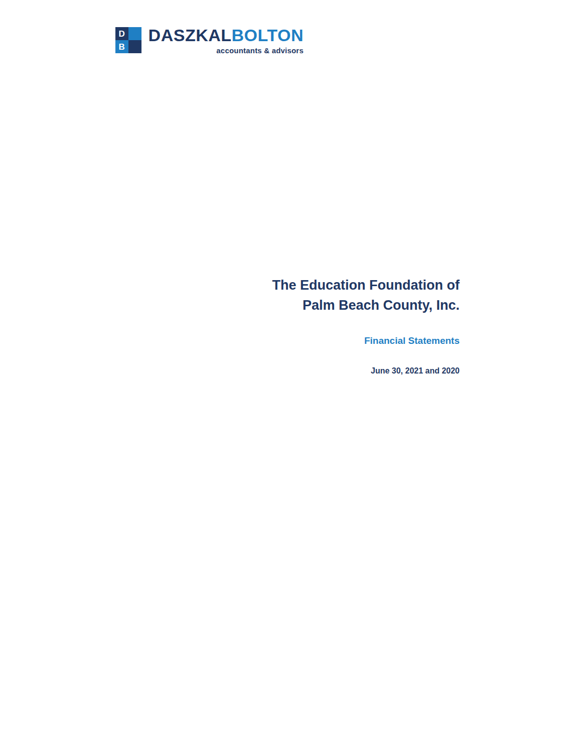D B
DASZKAL BOLTON
accountants & advisors
The Education Foundation of
Palm Beach County, Inc.
Financial Statements
June 30, 2021 and 2020